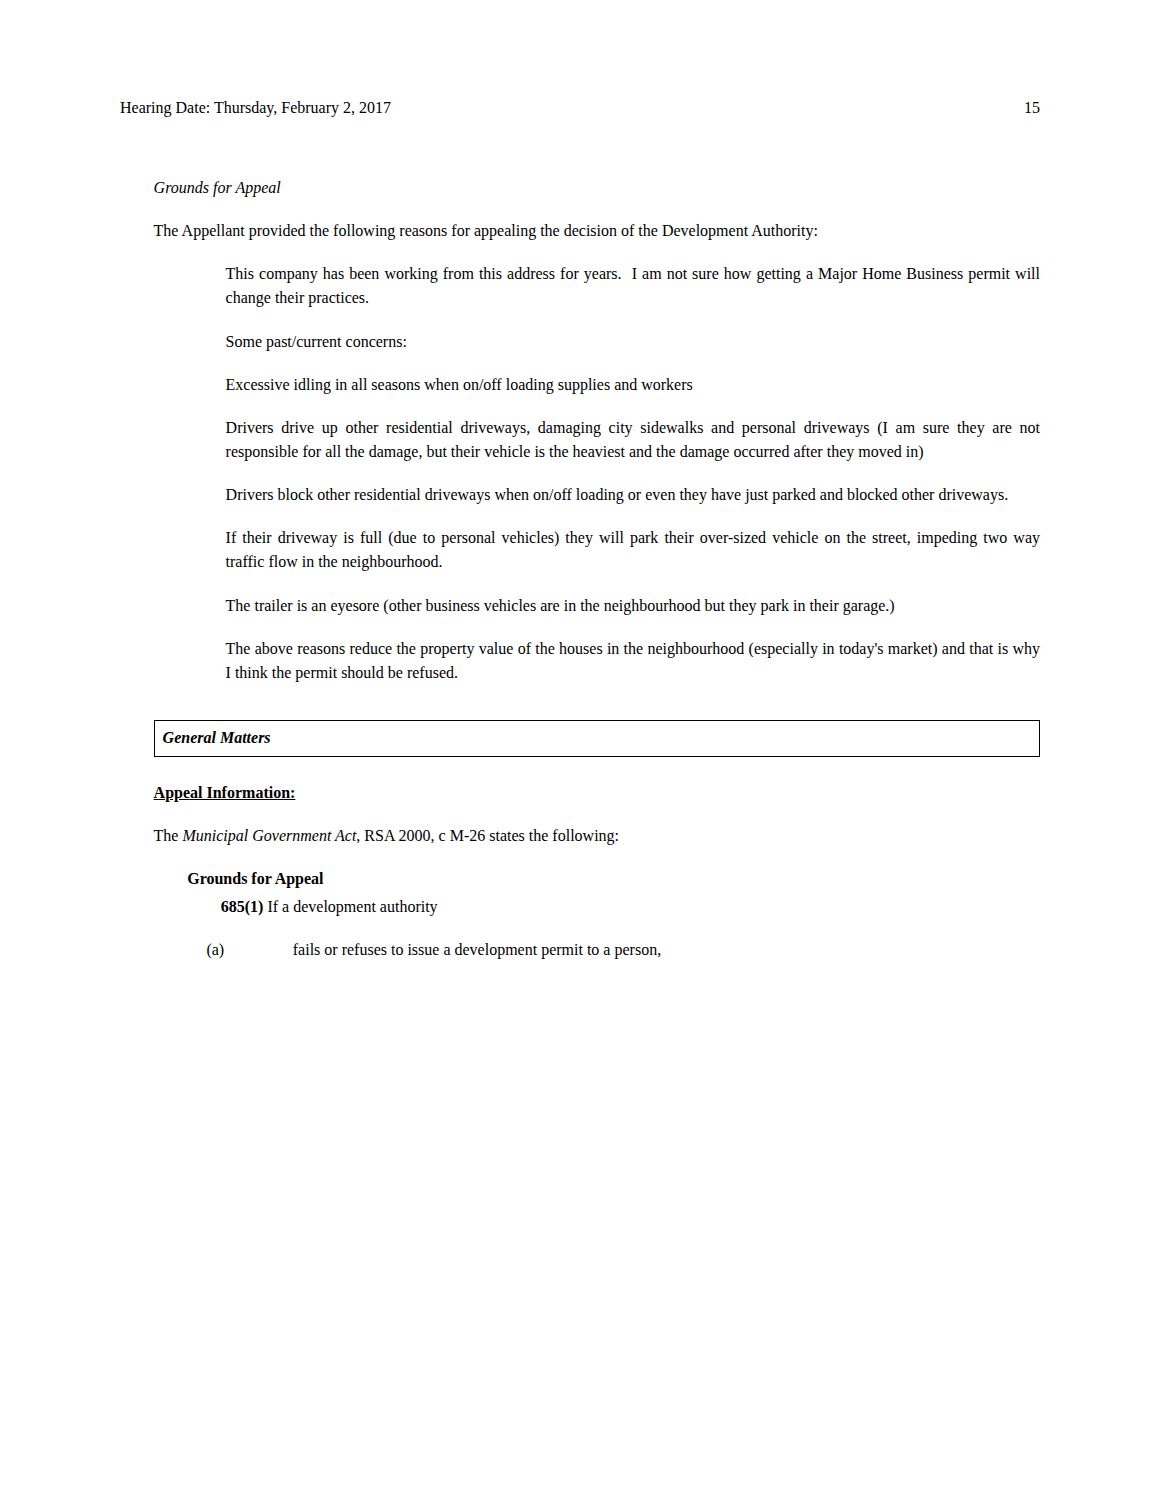Hearing Date: Thursday, February 2, 2017 15
Grounds for Appeal
The Appellant provided the following reasons for appealing the decision of the Development Authority:
This company has been working from this address for years. I am not sure how getting a Major Home Business permit will change their practices.
Some past/current concerns:
Excessive idling in all seasons when on/off loading supplies and workers
Drivers drive up other residential driveways, damaging city sidewalks and personal driveways (I am sure they are not responsible for all the damage, but their vehicle is the heaviest and the damage occurred after they moved in)
Drivers block other residential driveways when on/off loading or even they have just parked and blocked other driveways.
If their driveway is full (due to personal vehicles) they will park their over-sized vehicle on the street, impeding two way traffic flow in the neighbourhood.
The trailer is an eyesore (other business vehicles are in the neighbourhood but they park in their garage.)
The above reasons reduce the property value of the houses in the neighbourhood (especially in today's market) and that is why I think the permit should be refused.
General Matters
Appeal Information:
The Municipal Government Act, RSA 2000, c M-26 states the following:
Grounds for Appeal
685(1) If a development authority
(a) fails or refuses to issue a development permit to a person,